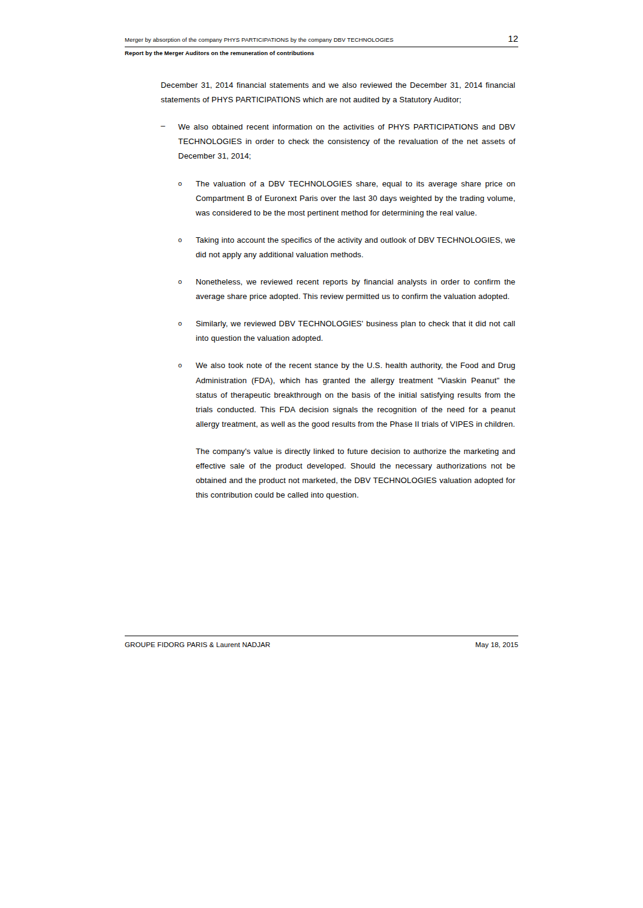Merger by absorption of the company PHYS PARTICIPATIONS by the company DBV TECHNOLOGIES 12
Report by the Merger Auditors on the remuneration of contributions
December 31, 2014 financial statements and we also reviewed the December 31, 2014 financial statements of PHYS PARTICIPATIONS which are not audited by a Statutory Auditor;
– We also obtained recent information on the activities of PHYS PARTICIPATIONS and DBV TECHNOLOGIES in order to check the consistency of the revaluation of the net assets of December 31, 2014;
o The valuation of a DBV TECHNOLOGIES share, equal to its average share price on Compartment B of Euronext Paris over the last 30 days weighted by the trading volume, was considered to be the most pertinent method for determining the real value.
o Taking into account the specifics of the activity and outlook of DBV TECHNOLOGIES, we did not apply any additional valuation methods.
o Nonetheless, we reviewed recent reports by financial analysts in order to confirm the average share price adopted. This review permitted us to confirm the valuation adopted.
o Similarly, we reviewed DBV TECHNOLOGIES' business plan to check that it did not call into question the valuation adopted.
o
We also took note of the recent stance by the U.S. health authority, the Food and Drug Administration (FDA), which has granted the allergy treatment "Viaskin Peanut" the status of therapeutic breakthrough on the basis of the initial satisfying results from the trials conducted. This FDA decision signals the recognition of the need for a peanut allergy treatment, as well as the good results from the Phase II trials of VIPES in children.
The company's value is directly linked to future decision to authorize the marketing and effective sale of the product developed. Should the necessary authorizations not be obtained and the product not marketed, the DBV TECHNOLOGIES valuation adopted for this contribution could be called into question.
GROUPE FIDORG PARIS & Laurent NADJAR May 18, 2015